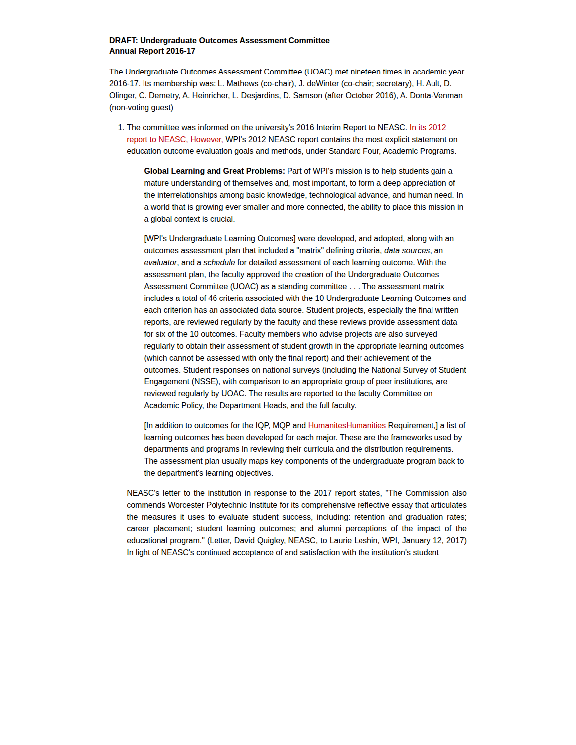DRAFT: Undergraduate Outcomes Assessment Committee
Annual Report 2016-17
The Undergraduate Outcomes Assessment Committee (UOAC) met nineteen times in academic year 2016-17. Its membership was: L. Mathews (co-chair), J. deWinter (co-chair; secretary), H. Ault, D. Olinger, C. Demetry, A. Heinricher, L. Desjardins, D. Samson (after October 2016), A. Donta-Venman (non-voting guest)
The committee was informed on the university's 2016 Interim Report to NEASC. In its 2012 report to NEASC, However, WPI's 2012 NEASC report contains the most explicit statement on education outcome evaluation goals and methods, under Standard Four, Academic Programs.
Global Learning and Great Problems: Part of WPI's mission is to help students gain a mature understanding of themselves and, most important, to form a deep appreciation of the interrelationships among basic knowledge, technological advance, and human need. In a world that is growing ever smaller and more connected, the ability to place this mission in a global context is crucial.
[WPI's Undergraduate Learning Outcomes] were developed, and adopted, along with an outcomes assessment plan that included a "matrix" defining criteria, data sources, an evaluator, and a schedule for detailed assessment of each learning outcome. With the assessment plan, the faculty approved the creation of the Undergraduate Outcomes Assessment Committee (UOAC) as a standing committee . . . The assessment matrix includes a total of 46 criteria associated with the 10 Undergraduate Learning Outcomes and each criterion has an associated data source. Student projects, especially the final written reports, are reviewed regularly by the faculty and these reviews provide assessment data for six of the 10 outcomes. Faculty members who advise projects are also surveyed regularly to obtain their assessment of student growth in the appropriate learning outcomes (which cannot be assessed with only the final report) and their achievement of the outcomes. Student responses on national surveys (including the National Survey of Student Engagement (NSSE), with comparison to an appropriate group of peer institutions, are reviewed regularly by UOAC. The results are reported to the faculty Committee on Academic Policy, the Department Heads, and the full faculty.
[In addition to outcomes for the IQP, MQP and HumanitesHumanities Requirement,] a list of learning outcomes has been developed for each major. These are the frameworks used by departments and programs in reviewing their curricula and the distribution requirements. The assessment plan usually maps key components of the undergraduate program back to the department's learning objectives.
NEASC's letter to the institution in response to the 2017 report states, "The Commission also commends Worcester Polytechnic Institute for its comprehensive reflective essay that articulates the measures it uses to evaluate student success, including: retention and graduation rates; career placement; student learning outcomes; and alumni perceptions of the impact of the educational program." (Letter, David Quigley, NEASC, to Laurie Leshin, WPI, January 12, 2017) In light of NEASC's continued acceptance of and satisfaction with the institution's student